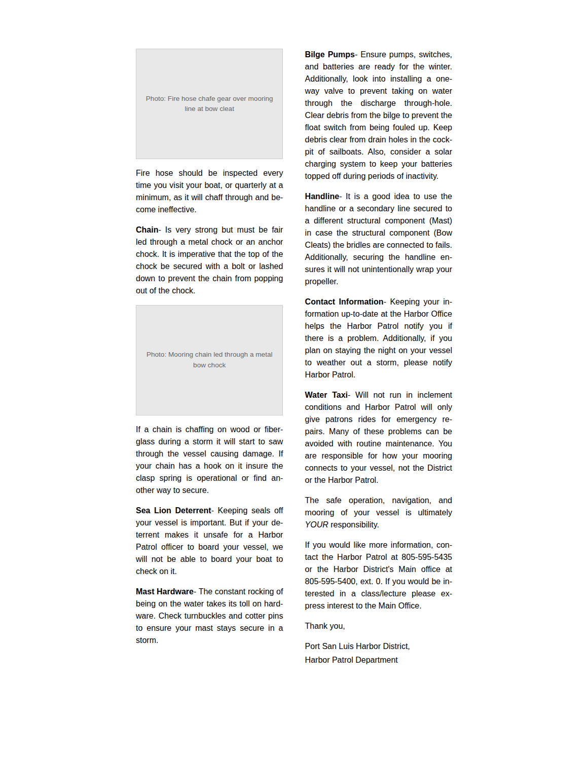Photo: Fire hose chafe gear over mooring line at bow cleat
Fire hose should be inspected every time you visit your boat, or quarterly at a minimum, as it will chaff through and become ineffective.
Chain- Is very strong but must be fair led through a metal chock or an anchor chock. It is imperative that the top of the chock be secured with a bolt or lashed down to prevent the chain from popping out of the chock.
Photo: Mooring chain led through a metal bow chock
If a chain is chaffing on wood or fiberglass during a storm it will start to saw through the vessel causing damage. If your chain has a hook on it insure the clasp spring is operational or find another way to secure.
Sea Lion Deterrent- Keeping seals off your vessel is important. But if your deterrent makes it unsafe for a Harbor Patrol officer to board your vessel, we will not be able to board your boat to check on it.
Mast Hardware- The constant rocking of being on the water takes its toll on hardware. Check turnbuckles and cotter pins to ensure your mast stays secure in a storm.
Bilge Pumps- Ensure pumps, switches, and batteries are ready for the winter. Additionally, look into installing a one-way valve to prevent taking on water through the discharge through-hole. Clear debris from the bilge to prevent the float switch from being fouled up. Keep debris clear from drain holes in the cockpit of sailboats. Also, consider a solar charging system to keep your batteries topped off during periods of inactivity.
Handline- It is a good idea to use the handline or a secondary line secured to a different structural component (Mast) in case the structural component (Bow Cleats) the bridles are connected to fails. Additionally, securing the handline ensures it will not unintentionally wrap your propeller.
Contact Information- Keeping your information up-to-date at the Harbor Office helps the Harbor Patrol notify you if there is a problem. Additionally, if you plan on staying the night on your vessel to weather out a storm, please notify Harbor Patrol.
Water Taxi- Will not run in inclement conditions and Harbor Patrol will only give patrons rides for emergency repairs. Many of these problems can be avoided with routine maintenance. You are responsible for how your mooring connects to your vessel, not the District or the Harbor Patrol.
The safe operation, navigation, and mooring of your vessel is ultimately YOUR responsibility.
If you would like more information, contact the Harbor Patrol at 805-595-5435 or the Harbor District's Main office at 805-595-5400, ext. 0. If you would be interested in a class/lecture please express interest to the Main Office.
Thank you,
Port San Luis Harbor District,
Harbor Patrol Department